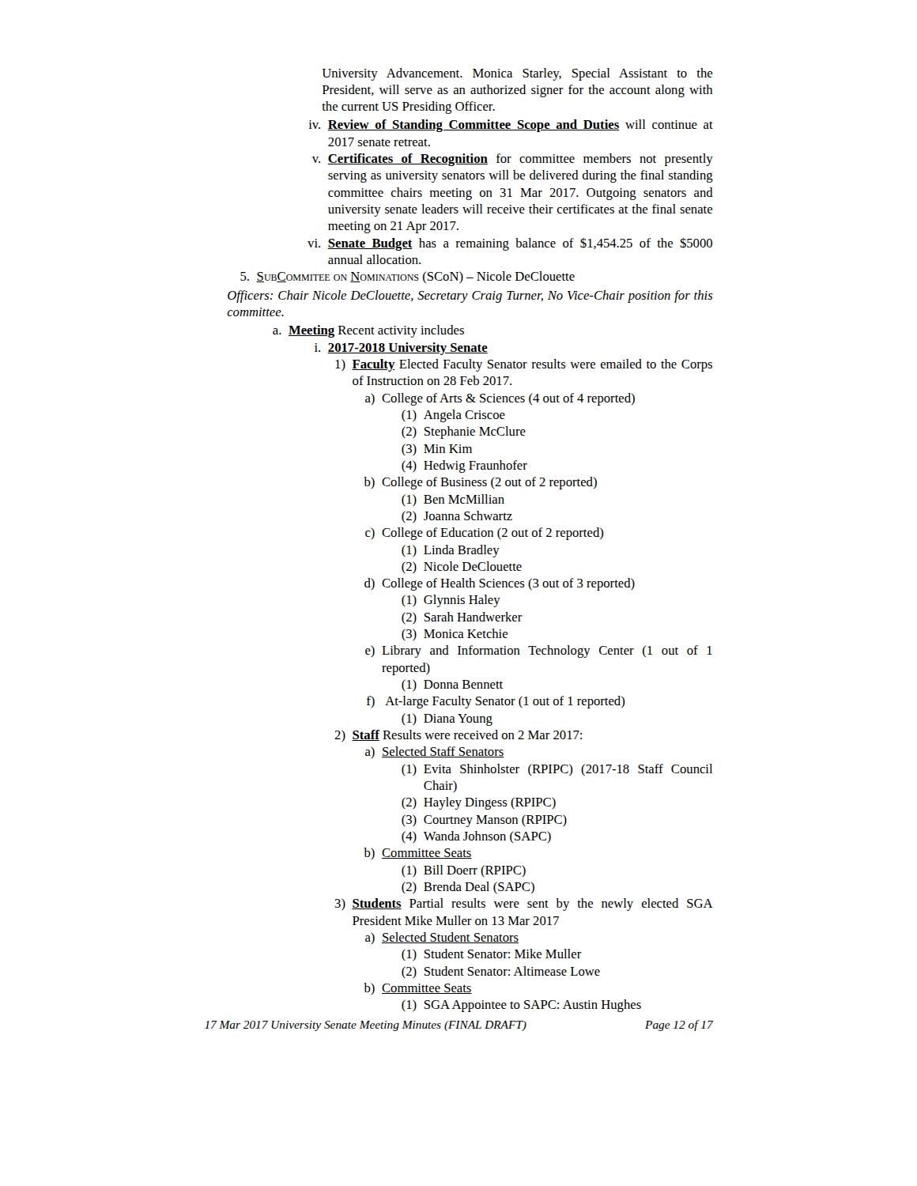University Advancement. Monica Starley, Special Assistant to the President, will serve as an authorized signer for the account along with the current US Presiding Officer.
iv.
Review of Standing Committee Scope and Duties will continue at 2017 senate retreat.
v.
Certificates of Recognition for committee members not presently serving as university senators will be delivered during the final standing committee chairs meeting on 31 Mar 2017. Outgoing senators and university senate leaders will receive their certificates at the final senate meeting on 21 Apr 2017.
vi.
Senate Budget has a remaining balance of $1,454.25 of the $5000 annual allocation.
5.
SubCommitee on Nominations (SCoN) – Nicole DeClouette
Officers: Chair Nicole DeClouette, Secretary Craig Turner, No Vice-Chair position for this committee.
a.
Meeting Recent activity includes
i.
2017-2018 University Senate
1)
Faculty Elected Faculty Senator results were emailed to the Corps of Instruction on 28 Feb 2017.
a)
College of Arts & Sciences (4 out of 4 reported)
(1)
Angela Criscoe
(2)
Stephanie McClure
(3)
Min Kim
(4)
Hedwig Fraunhofer
b)
College of Business (2 out of 2 reported)
(1)
Ben McMillian
(2)
Joanna Schwartz
c)
College of Education (2 out of 2 reported)
(1)
Linda Bradley
(2)
Nicole DeClouette
d)
College of Health Sciences (3 out of 3 reported)
(1)
Glynnis Haley
(2)
Sarah Handwerker
(3)
Monica Ketchie
e)
Library and Information Technology Center (1 out of 1 reported)
(1)
Donna Bennett
f)
At-large Faculty Senator (1 out of 1 reported)
(1)
Diana Young
2)
Staff Results were received on 2 Mar 2017:
a)
Selected Staff Senators
(1)
Evita Shinholster (RPIPC) (2017-18 Staff Council Chair)
(2)
Hayley Dingess (RPIPC)
(3)
Courtney Manson (RPIPC)
(4)
Wanda Johnson (SAPC)
b)
Committee Seats
(1)
Bill Doerr (RPIPC)
(2)
Brenda Deal (SAPC)
3)
Students Partial results were sent by the newly elected SGA President Mike Muller on 13 Mar 2017
a)
Selected Student Senators
(1)
Student Senator: Mike Muller
(2)
Student Senator: Altimease Lowe
b)
Committee Seats
(1)
SGA Appointee to SAPC: Austin Hughes
17 Mar 2017 University Senate Meeting Minutes (FINAL DRAFT)
Page 12 of 17